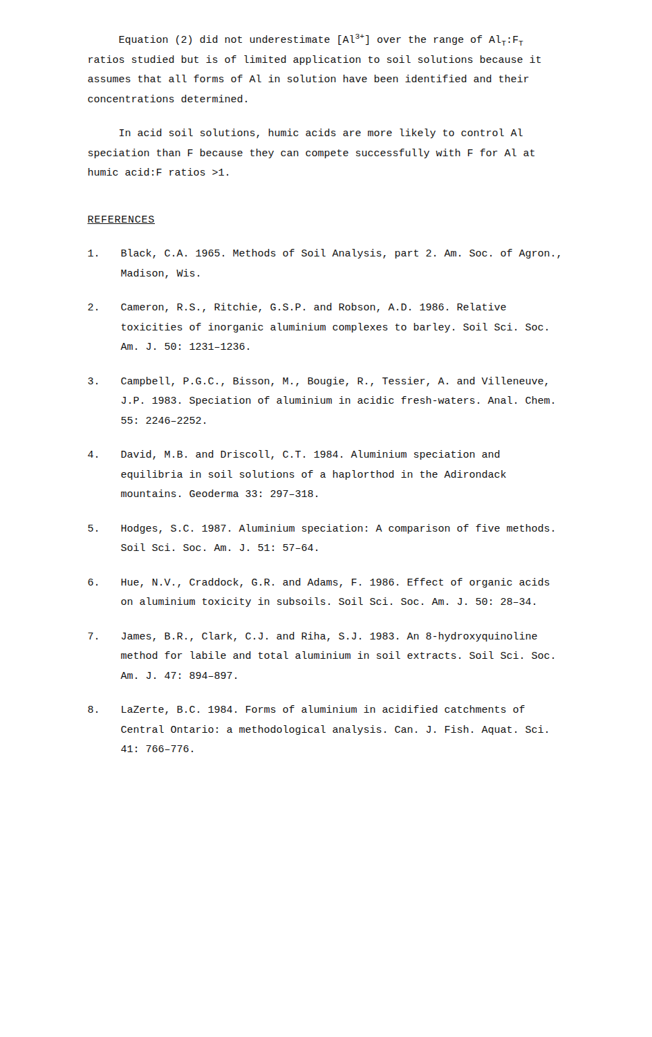Equation (2) did not underestimate [Al3+] over the range of AlT:FT ratios studied but is of limited application to soil solutions because it assumes that all forms of Al in solution have been identified and their concentrations determined.
In acid soil solutions, humic acids are more likely to control Al speciation than F because they can compete successfully with F for Al at humic acid:F ratios >1.
REFERENCES
Black, C.A. 1965. Methods of Soil Analysis, part 2. Am. Soc. of Agron., Madison, Wis.
Cameron, R.S., Ritchie, G.S.P. and Robson, A.D. 1986. Relative toxicities of inorganic aluminium complexes to barley. Soil Sci. Soc. Am. J. 50: 1231–1236.
Campbell, P.G.C., Bisson, M., Bougie, R., Tessier, A. and Villeneuve, J.P. 1983. Speciation of aluminium in acidic fresh-waters. Anal. Chem. 55: 2246–2252.
David, M.B. and Driscoll, C.T. 1984. Aluminium speciation and equilibria in soil solutions of a haplorthod in the Adirondack mountains. Geoderma 33: 297–318.
Hodges, S.C. 1987. Aluminium speciation: A comparison of five methods. Soil Sci. Soc. Am. J. 51: 57–64.
Hue, N.V., Craddock, G.R. and Adams, F. 1986. Effect of organic acids on aluminium toxicity in subsoils. Soil Sci. Soc. Am. J. 50: 28–34.
James, B.R., Clark, C.J. and Riha, S.J. 1983. An 8-hydroxyquinoline method for labile and total aluminium in soil extracts. Soil Sci. Soc. Am. J. 47: 894–897.
LaZerte, B.C. 1984. Forms of aluminium in acidified catchments of Central Ontario: a methodological analysis. Can. J. Fish. Aquat. Sci. 41: 766–776.